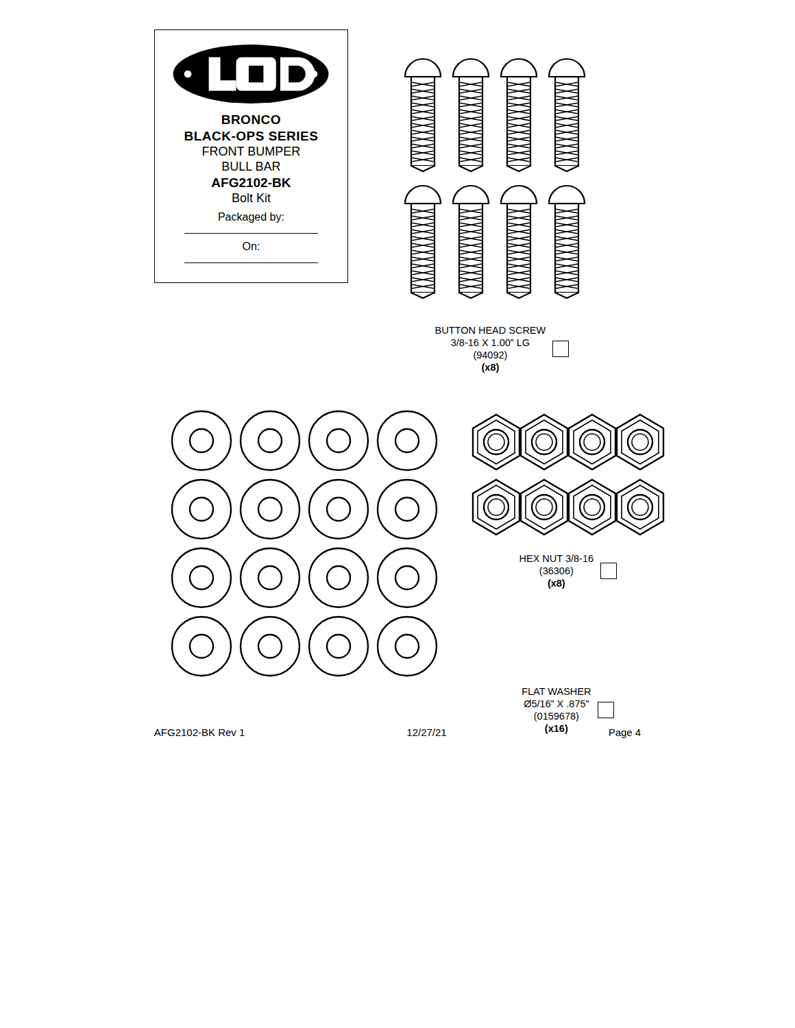BRONCO
BLACK-OPS SERIES
FRONT BUMPER
BULL BAR
AFG2102-BK
Bolt Kit
Packaged by:
On:
BUTTON HEAD SCREW
3/8-16 X 1.00” LG
(94092)
(x8)
HEX NUT 3/8-16
(36306)
(x8)
FLAT WASHER
Ø5/16” X .875”
(0159678)
(x16)
AFG2102-BK Rev 1
12/27/21
Page 4